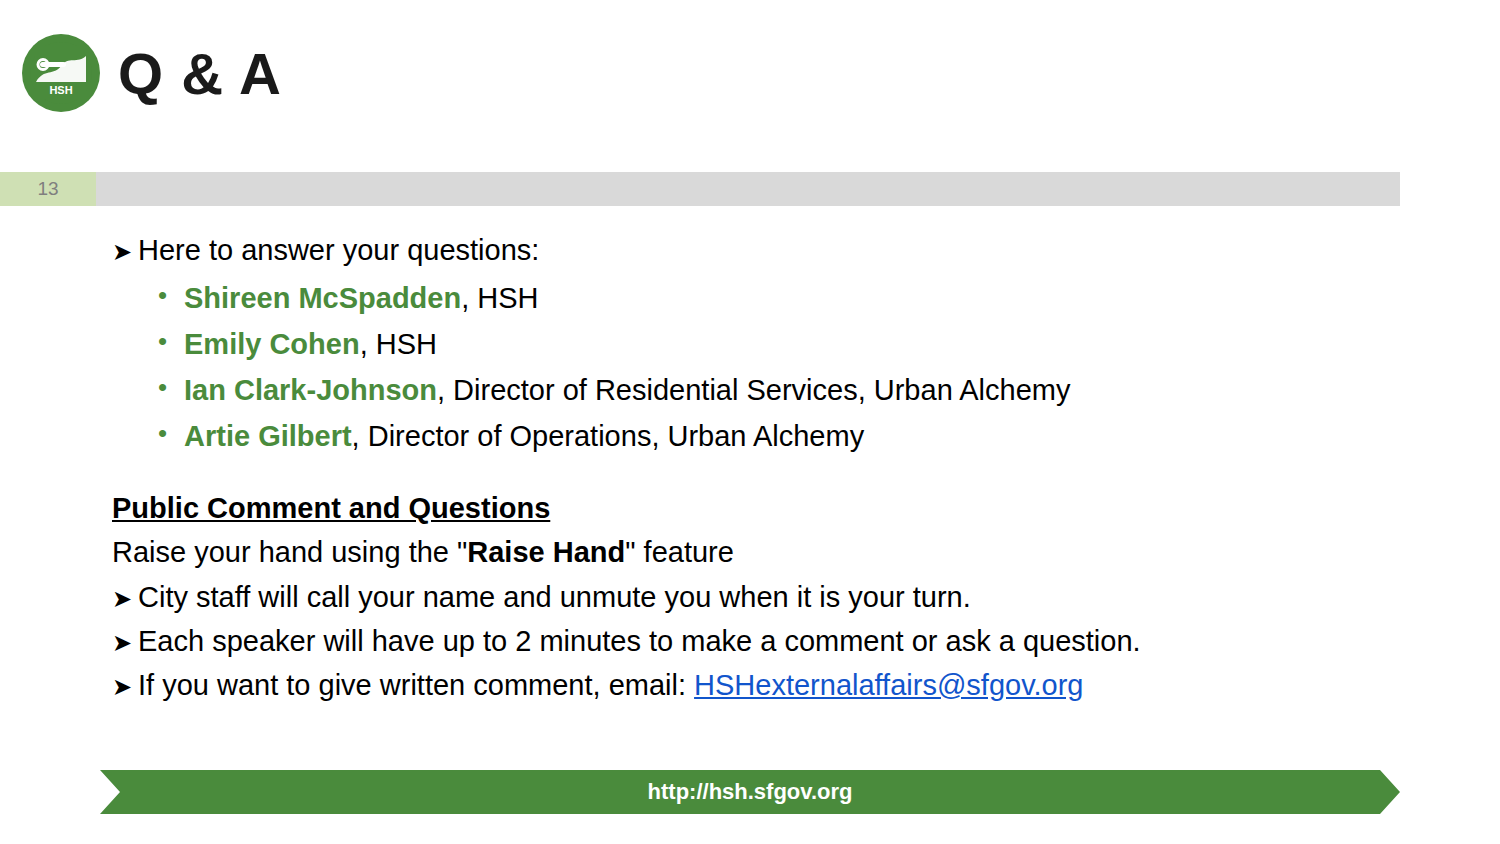HSH
Q & A
13
➤Here to answer your questions:
Shireen McSpadden, HSH
Emily Cohen, HSH
Ian Clark-Johnson, Director of Residential Services, Urban Alchemy
Artie Gilbert, Director of Operations, Urban Alchemy
Public Comment and Questions
Raise your hand using the "Raise Hand" feature
➤City staff will call your name and unmute you when it is your turn.
➤Each speaker will have up to 2 minutes to make a comment or ask a question.
➤If you want to give written comment, email: HSHexternalaffairs@sfgov.org
http://hsh.sfgov.org